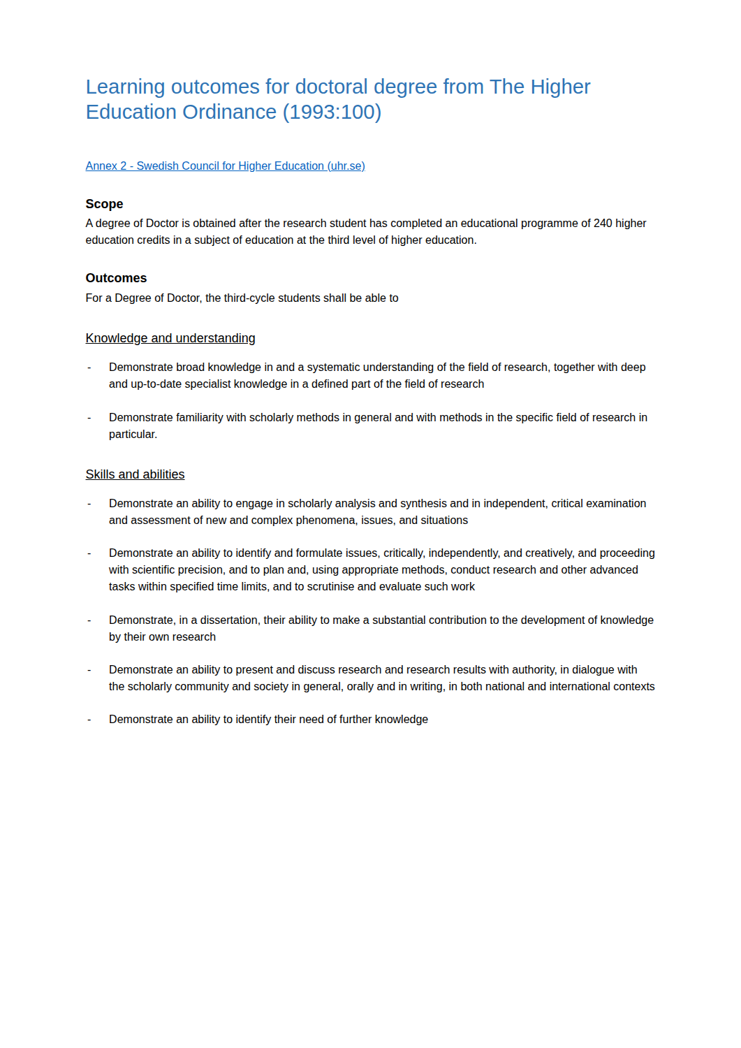Learning outcomes for doctoral degree from The Higher Education Ordinance (1993:100)
Annex 2 - Swedish Council for Higher Education (uhr.se)
Scope
A degree of Doctor is obtained after the research student has completed an educational programme of 240 higher education credits in a subject of education at the third level of higher education.
Outcomes
For a Degree of Doctor, the third-cycle students shall be able to
Knowledge and understanding
Demonstrate broad knowledge in and a systematic understanding of the field of research, together with deep and up-to-date specialist knowledge in a defined part of the field of research
Demonstrate familiarity with scholarly methods in general and with methods in the specific field of research in particular.
Skills and abilities
Demonstrate an ability to engage in scholarly analysis and synthesis and in independent, critical examination and assessment of new and complex phenomena, issues, and situations
Demonstrate an ability to identify and formulate issues, critically, independently, and creatively, and proceeding with scientific precision, and to plan and, using appropriate methods, conduct research and other advanced tasks within specified time limits, and to scrutinise and evaluate such work
Demonstrate, in a dissertation, their ability to make a substantial contribution to the development of knowledge by their own research
Demonstrate an ability to present and discuss research and research results with authority, in dialogue with the scholarly community and society in general, orally and in writing, in both national and international contexts
Demonstrate an ability to identify their need of further knowledge